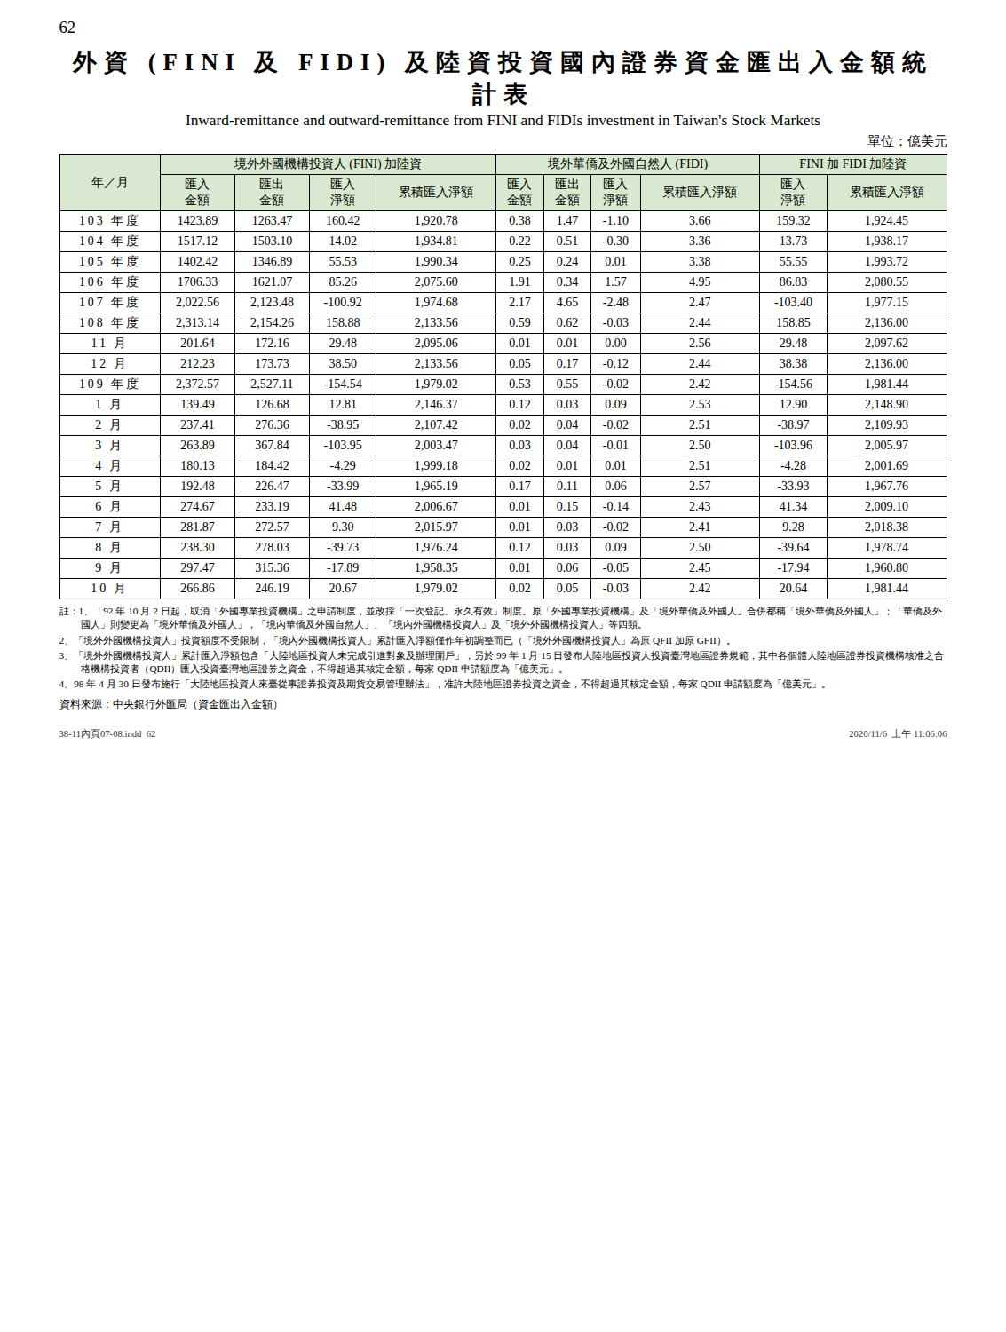62
外資 (FINI 及 FIDI) 及陸資投資國內證券資金匯出入金額統計表
Inward-remittance and outward-remittance from FINI and FIDIs investment in Taiwan's Stock Markets
單位：億美元
| 年／月 | 境外外國機構投資人 (FINI) 加陸資 | 境外華僑及外國自然人 (FIDI) | FINI 加 FIDI 加陸資 |
| --- | --- | --- | --- |
| 匯入 金額 | 匯出 金額 | 匯入 淨額 | 累積匯入淨額 | 匯入 金額 | 匯出 金額 | 匯入 淨額 | 累積匯入淨額 | 匯入 淨額 | 累積匯入淨額 |
| 103 年度 | 1423.89 | 1263.47 | 160.42 | 1,920.78 | 0.38 | 1.47 | -1.10 | 3.66 | 159.32 | 1,924.45 |
| 104 年度 | 1517.12 | 1503.10 | 14.02 | 1,934.81 | 0.22 | 0.51 | -0.30 | 3.36 | 13.73 | 1,938.17 |
| 105 年度 | 1402.42 | 1346.89 | 55.53 | 1,990.34 | 0.25 | 0.24 | 0.01 | 3.38 | 55.55 | 1,993.72 |
| 106 年度 | 1706.33 | 1621.07 | 85.26 | 2,075.60 | 1.91 | 0.34 | 1.57 | 4.95 | 86.83 | 2,080.55 |
| 107 年度 | 2,022.56 | 2,123.48 | -100.92 | 1,974.68 | 2.17 | 4.65 | -2.48 | 2.47 | -103.40 | 1,977.15 |
| 108 年度 | 2,313.14 | 2,154.26 | 158.88 | 2,133.56 | 0.59 | 0.62 | -0.03 | 2.44 | 158.85 | 2,136.00 |
| 11 月 | 201.64 | 172.16 | 29.48 | 2,095.06 | 0.01 | 0.01 | 0.00 | 2.56 | 29.48 | 2,097.62 |
| 12 月 | 212.23 | 173.73 | 38.50 | 2,133.56 | 0.05 | 0.17 | -0.12 | 2.44 | 38.38 | 2,136.00 |
| 109 年度 | 2,372.57 | 2,527.11 | -154.54 | 1,979.02 | 0.53 | 0.55 | -0.02 | 2.42 | -154.56 | 1,981.44 |
| 1 月 | 139.49 | 126.68 | 12.81 | 2,146.37 | 0.12 | 0.03 | 0.09 | 2.53 | 12.90 | 2,148.90 |
| 2 月 | 237.41 | 276.36 | -38.95 | 2,107.42 | 0.02 | 0.04 | -0.02 | 2.51 | -38.97 | 2,109.93 |
| 3 月 | 263.89 | 367.84 | -103.95 | 2,003.47 | 0.03 | 0.04 | -0.01 | 2.50 | -103.96 | 2,005.97 |
| 4 月 | 180.13 | 184.42 | -4.29 | 1,999.18 | 0.02 | 0.01 | 0.01 | 2.51 | -4.28 | 2,001.69 |
| 5 月 | 192.48 | 226.47 | -33.99 | 1,965.19 | 0.17 | 0.11 | 0.06 | 2.57 | -33.93 | 1,967.76 |
| 6 月 | 274.67 | 233.19 | 41.48 | 2,006.67 | 0.01 | 0.15 | -0.14 | 2.43 | 41.34 | 2,009.10 |
| 7 月 | 281.87 | 272.57 | 9.30 | 2,015.97 | 0.01 | 0.03 | -0.02 | 2.41 | 9.28 | 2,018.38 |
| 8 月 | 238.30 | 278.03 | -39.73 | 1,976.24 | 0.12 | 0.03 | 0.09 | 2.50 | -39.64 | 1,978.74 |
| 9 月 | 297.47 | 315.36 | -17.89 | 1,958.35 | 0.01 | 0.06 | -0.05 | 2.45 | -17.94 | 1,960.80 |
| 10 月 | 266.86 | 246.19 | 20.67 | 1,979.02 | 0.02 | 0.05 | -0.03 | 2.42 | 20.64 | 1,981.44 |
註：1、「92 年 10 月 2 日起，取消「外國專業投資機構」之申請制度，並改採「一次登記、永久有效」制度。原「外國專業投資機構」及「境外華僑及外國人」合併都稱「境外華僑及外國人」；「華僑及外國人」則變更為「境外華僑及外國人」，「境內華僑及外國自然人」、「境內外國機構投資人」及「境外外國機構投資人」等四類。
2、「境外外國機構投資人」投資額度不受限制，「境內外國機構投資人」累計匯入淨額僅作年初調整而已（「境外外國機構投資人」為原 QFII 加原 GFII）。
3、「境外外國機構投資人」累計匯入淨額包含「大陸地區投資人未完成引進對象及辦理開戶」，另於 99 年 1 月 15 日發布大陸地區投資人投資臺灣地區證券規範，其中各個體大陸地區證券投資機構核准之合格機構投資者（QDII）匯入投資臺灣地區證券之資金，不得超過其核定金額，每家 QDII 申請額度為「億美元」。
4、98 年 4 月 30 日發布施行「大陸地區投資人來臺從事證券投資及期貨交易管理辦法」，准許大陸地區證券投資之資金，不得超過其核定金額，每家 QDII 申請額度為「億美元」。
資料來源：中央銀行外匯局（資金匯出入金額）
38-11內頁07-08.indd 62 2020/11/6 上午 11:06:06